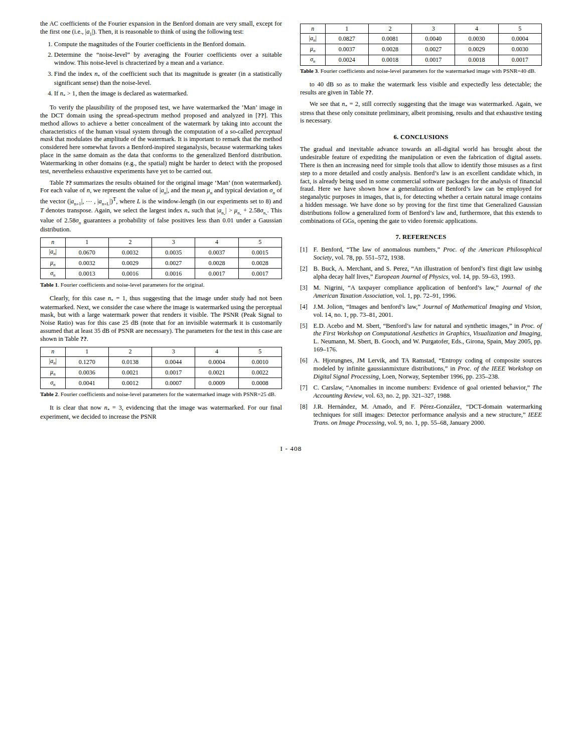the AC coefficients of the Fourier expansion in the Benford domain are very small, except for the first one (i.e., |a1|). Then, it is reasonable to think of using the following test:
Compute the magnitudes of the Fourier coefficients in the Benford domain.
Determine the “noise-level” by averaging the Fourier coefficients over a suitable window. This noise-level is chracterized by a mean and a variance.
Find the index n* of the coefficient such that its magnitude is greater (in a statistically significant sense) than the noise-level.
If n* > 1, then the image is declared as watermarked.
To verify the plausibility of the proposed test, we have watermarked the ’Man’ image in the DCT domain using the spread-spectrum method proposed and analyzed in [??]. This method allows to achieve a better concealment of the watermark by taking into account the characteristics of the human visual system through the computation of a so-called perceptual mask that modulates the amplitude of the watermark. It is important to remark that the method considered here somewhat favors a Benford-inspired steganalysis, because watermarking takes place in the same domain as the data that conforms to the generalized Benford distribution. Watermarking in other domains (e.g., the spatial) might be harder to detect with the proposed test, nevertheless exhaustive experiments have yet to be carried out.
Table ?? summarizes the results obtained for the original image ‘Man’ (non watermarked). For each value of n, we represent the value of |an|, and the mean μn and typical deviation σn of the vector (|an+1|, ··· , |an+L|)T, where L is the window-length (in our experiments set to 8) and T denotes transpose. Again, we select the largest index n* such that |an*| > μn* + 2.58σn*. This value of 2.58σn guarantees a probability of false positives less than 0.01 under a Gaussian distribution.
| n | 1 | 2 | 3 | 4 | 5 |
| / a n / | 0.0670 | 0.0032 | 0.0035 | 0.0037 | 0.0015 |
| μ n | 0.0032 | 0.0029 | 0.0027 | 0.0028 | 0.0028 |
| σ n | 0.0013 | 0.0016 | 0.0016 | 0.0017 | 0.0017 |
Table 1. Fourier coefficients and noise-level parameters for the original.
Clearly, for this case n* = 1, thus suggesting that the image under study had not been watermarked. Next, we consider the case where the image is watermarked using the perceptual mask, but with a large watermark power that renders it visible. The PSNR (Peak Signal to Noise Ratio) was for this case 25 dB (note that for an invisible watermark it is customarily assumed that at least 35 dB of PSNR are necessary). The parameters for the test in this case are shown in Table ??.
| n | 1 | 2 | 3 | 4 | 5 |
| / a n / | 0.1270 | 0.0138 | 0.0044 | 0.0004 | 0.0010 |
| μ n | 0.0036 | 0.0021 | 0.0017 | 0.0021 | 0.0022 |
| σ n | 0.0041 | 0.0012 | 0.0007 | 0.0009 | 0.0008 |
Table 2. Fourier coefficients and noise-level parameters for the watermarked image with PSNR=25 dB.
It is clear that now n* = 3, evidencing that the image was watermarked. For our final experiment, we decided to increase the PSNR
| n | 1 | 2 | 3 | 4 | 5 |
| / a n / | 0.0827 | 0.0081 | 0.0040 | 0.0030 | 0.0004 |
| μ n | 0.0037 | 0.0028 | 0.0027 | 0.0029 | 0.0030 |
| σ n | 0.0024 | 0.0018 | 0.0017 | 0.0018 | 0.0017 |
Table 3. Fourier coefficients and noise-level parameters for the watermarked image with PSNR=40 dB.
to 40 dB so as to make the watermark less visible and expectedly less detectable; the results are given in Table ??.
We see that n* = 2, still correctly suggesting that the image was watermarked. Again, we stress that these only consitute preliminary, albeit promising, results and that exhaustive testing is necessary.
6. Conclusions
The gradual and inevitable advance towards an all-digital world has brought about the undesirable feature of expediting the manipulation or even the fabrication of digital assets. There is then an increasing need for simple tools that allow to identify those misuses as a first step to a more detailed and costly analysis. Benford’s law is an excellent candidate which, in fact, is already being used in some commercial software packages for the analysis of financial fraud. Here we have shown how a generalization of Benford’s law can be employed for steganalytic purposes in images, that is, for detecting whether a certain natural image contains a hidden message. We have done so by proving for the first time that Generalized Gaussian distributions follow a generalized form of Benford’s law and, furthermore, that this extends to combinations of GGs, opening the gate to video forensic applications.
7. References
F. Benford, “The law of anomalous numbers,” Proc. of the American Philosophical Society, vol. 78, pp. 551–572, 1938.
B. Buck, A. Merchant, and S. Perez, “An illustration of benford’s first digit law usinbg alpha decay half lives,” European Journal of Physics, vol. 14, pp. 59–63, 1993.
M. Nigrini, “A taxpayer compliance application of benford’s law,” Journal of the American Taxation Association, vol. 1, pp. 72–91, 1996.
J.M. Jolion, “Images and benford’s law,” Journal of Mathematical Imaging and Vision, vol. 14, no. 1, pp. 73–81, 2001.
E.D. Acebo and M. Sbert, “Benford’s law for natural and synthetic images,” in Proc. of the First Workshop on Computational Aesthetics in Graphics, Visualization and Imaging, L. Neumann, M. Sbert, B. Gooch, and W. Purgatofer, Eds., Girona, Spain, May 2005, pp. 169–176.
A. Hjorungnes, JM Lervik, and TA Ramstad, “Entropy coding of composite sources modeled by infinite gaussianmixture distributions,” in Proc. of the IEEE Workshop on Digital Signal Processing, Loen, Norway, September 1996, pp. 235–238.
C. Carslaw, “Anomalies in income numbers: Evidence of goal oriented behavior,” The Accounting Review, vol. 63, no. 2, pp. 321–327, 1988.
J.R. Hernández, M. Amado, and F. Pérez-González, “DCT-domain watermarking techniques for still images: Detector performance analysis and a new structure,” IEEE Trans. on Image Processing, vol. 9, no. 1, pp. 55–68, January 2000.
I - 408